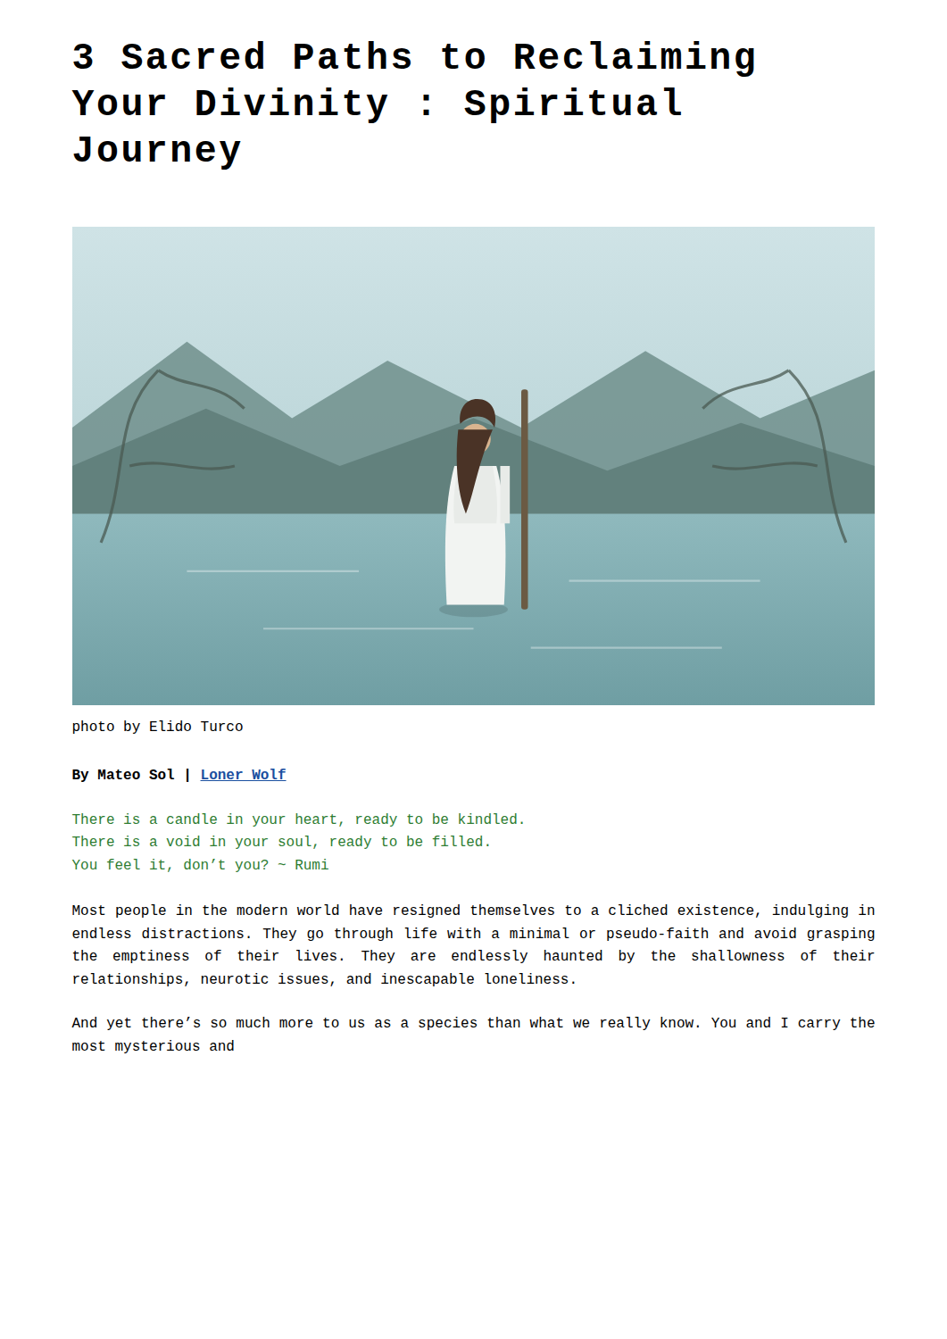3 Sacred Paths to Reclaiming Your Divinity : Spiritual Journey
photo by Elido Turco
By Mateo Sol | Loner Wolf
There is a candle in your heart, ready to be kindled.
There is a void in your soul, ready to be filled.
You feel it, don’t you? ~ Rumi
Most people in the modern world have resigned themselves to a cliched existence, indulging in endless distractions. They go through life with a minimal or pseudo-faith and avoid grasping the emptiness of their lives. They are endlessly haunted by the shallowness of their relationships, neurotic issues, and inescapable loneliness.
And yet there’s so much more to us as a species than what we really know. You and I carry the most mysterious and